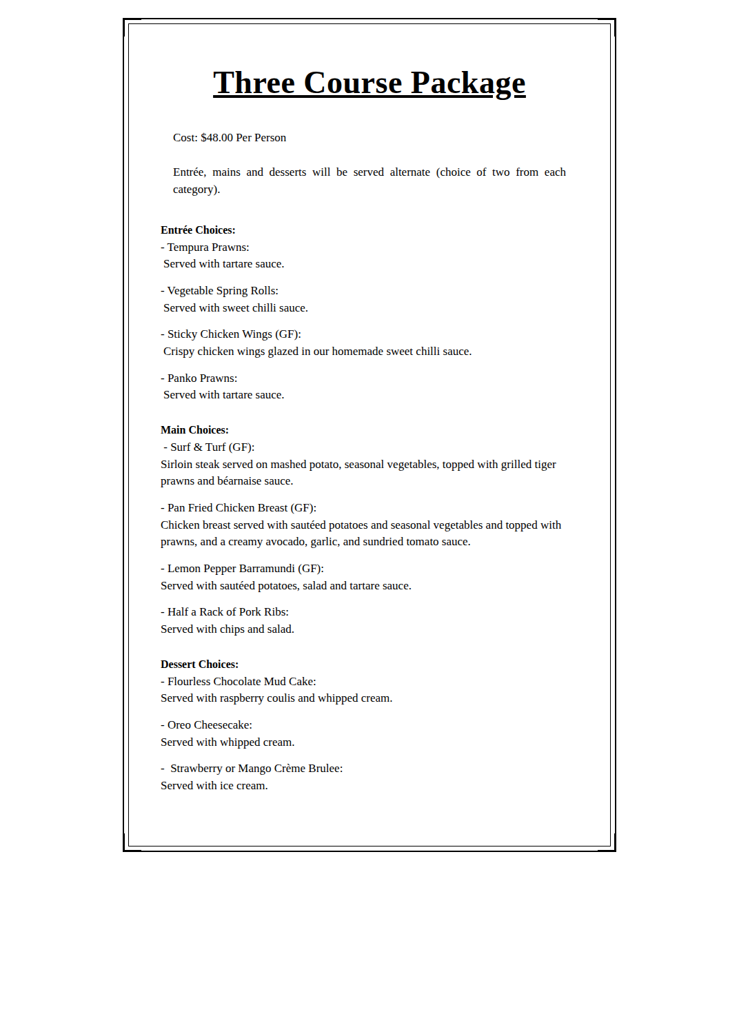Three Course Package
Cost: $48.00 Per Person
Entrée, mains and desserts will be served alternate (choice of two from each category).
Entrée Choices:
- Tempura Prawns:
Served with tartare sauce.
- Vegetable Spring Rolls:
Served with sweet chilli sauce.
- Sticky Chicken Wings (GF):
Crispy chicken wings glazed in our homemade sweet chilli sauce.
- Panko Prawns:
Served with tartare sauce.
Main Choices:
- Surf & Turf (GF):
Sirloin steak served on mashed potato, seasonal vegetables, topped with grilled tiger prawns and béarnaise sauce.
- Pan Fried Chicken Breast (GF):
Chicken breast served with sautéed potatoes and seasonal vegetables and topped with prawns, and a creamy avocado, garlic, and sundried tomato sauce.
- Lemon Pepper Barramundi (GF):
Served with sautéed potatoes, salad and tartare sauce.
- Half a Rack of Pork Ribs:
Served with chips and salad.
Dessert Choices:
- Flourless Chocolate Mud Cake:
Served with raspberry coulis and whipped cream.
- Oreo Cheesecake:
Served with whipped cream.
- Strawberry or Mango Crème Brulee:
Served with ice cream.